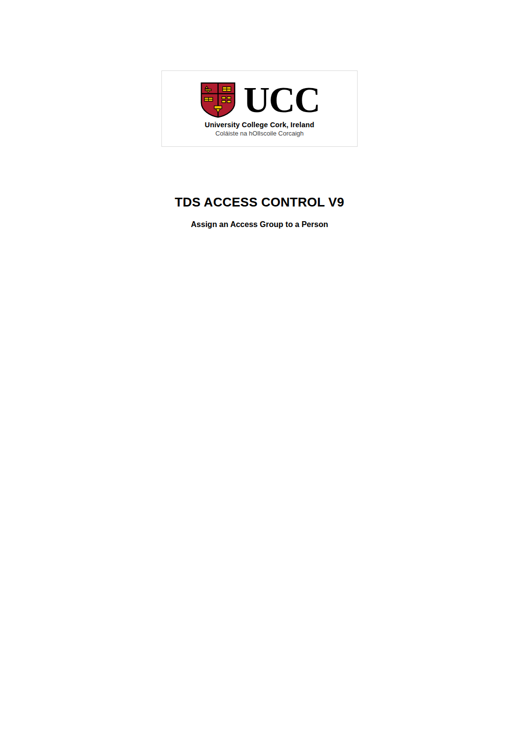UCC
University College Cork, Ireland
Coláiste na hOllscoile Corcaigh
TDS ACCESS CONTROL V9
Assign an Access Group to a Person